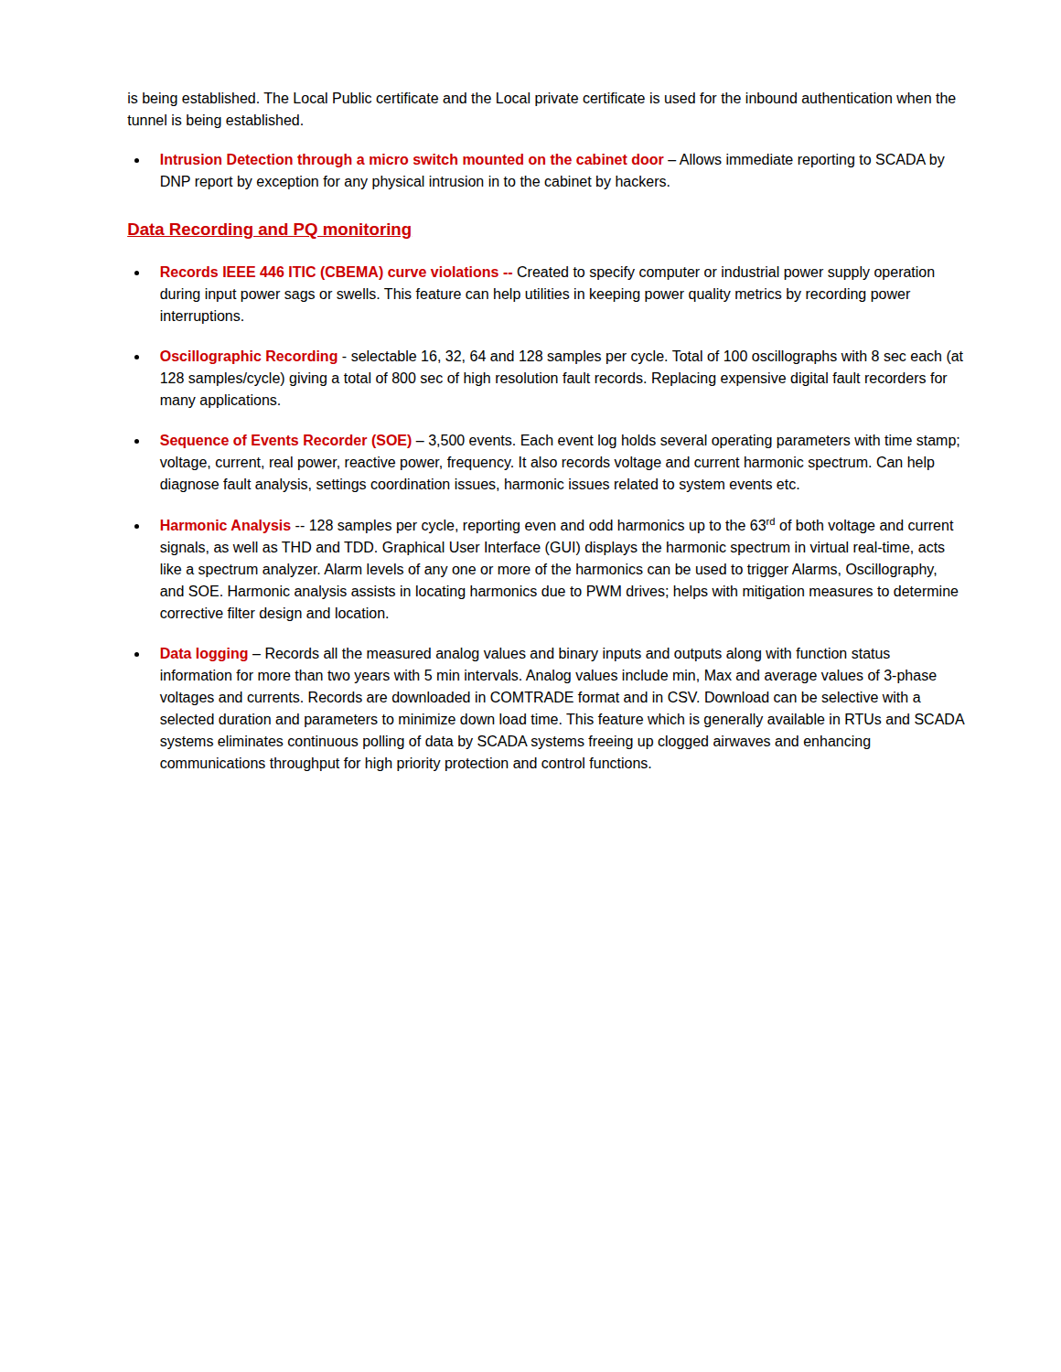is being established. The Local Public certificate and the Local private certificate is used for the inbound authentication when the tunnel is being established.
Intrusion Detection through a micro switch mounted on the cabinet door – Allows immediate reporting to SCADA by DNP report by exception for any physical intrusion in to the cabinet by hackers.
Data Recording and PQ monitoring
Records IEEE 446 ITIC (CBEMA) curve violations -- Created to specify computer or industrial power supply operation during input power sags or swells. This feature can help utilities in keeping power quality metrics by recording power interruptions.
Oscillographic Recording - selectable 16, 32, 64 and 128 samples per cycle. Total of 100 oscillographs with 8 sec each (at 128 samples/cycle) giving a total of 800 sec of high resolution fault records. Replacing expensive digital fault recorders for many applications.
Sequence of Events Recorder (SOE) – 3,500 events. Each event log holds several operating parameters with time stamp; voltage, current, real power, reactive power, frequency. It also records voltage and current harmonic spectrum. Can help diagnose fault analysis, settings coordination issues, harmonic issues related to system events etc.
Harmonic Analysis -- 128 samples per cycle, reporting even and odd harmonics up to the 63rd of both voltage and current signals, as well as THD and TDD. Graphical User Interface (GUI) displays the harmonic spectrum in virtual real-time, acts like a spectrum analyzer. Alarm levels of any one or more of the harmonics can be used to trigger Alarms, Oscillography, and SOE. Harmonic analysis assists in locating harmonics due to PWM drives; helps with mitigation measures to determine corrective filter design and location.
Data logging – Records all the measured analog values and binary inputs and outputs along with function status information for more than two years with 5 min intervals. Analog values include min, Max and average values of 3-phase voltages and currents. Records are downloaded in COMTRADE format and in CSV. Download can be selective with a selected duration and parameters to minimize down load time. This feature which is generally available in RTUs and SCADA systems eliminates continuous polling of data by SCADA systems freeing up clogged airwaves and enhancing communications throughput for high priority protection and control functions.